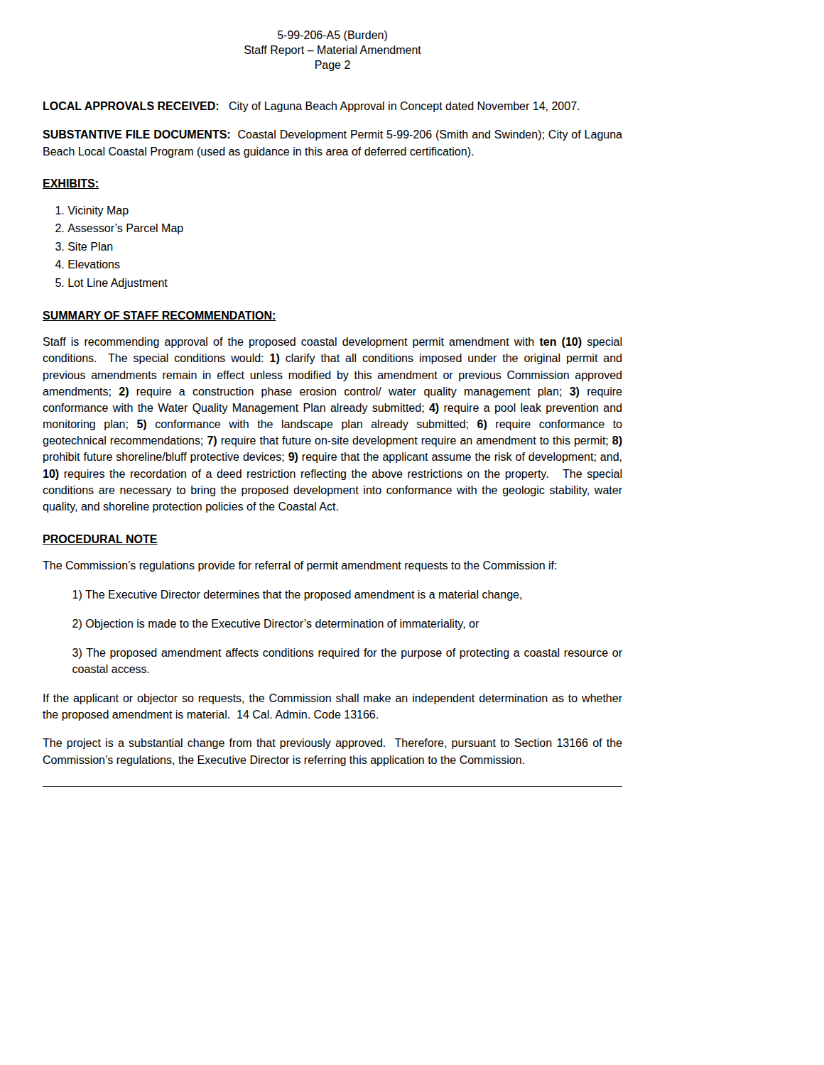5-99-206-A5 (Burden)
Staff Report – Material Amendment
Page 2
LOCAL APPROVALS RECEIVED: City of Laguna Beach Approval in Concept dated November 14, 2007.
SUBSTANTIVE FILE DOCUMENTS: Coastal Development Permit 5-99-206 (Smith and Swinden); City of Laguna Beach Local Coastal Program (used as guidance in this area of deferred certification).
EXHIBITS:
Vicinity Map
Assessor’s Parcel Map
Site Plan
Elevations
Lot Line Adjustment
SUMMARY OF STAFF RECOMMENDATION:
Staff is recommending approval of the proposed coastal development permit amendment with ten (10) special conditions. The special conditions would: 1) clarify that all conditions imposed under the original permit and previous amendments remain in effect unless modified by this amendment or previous Commission approved amendments; 2) require a construction phase erosion control/ water quality management plan; 3) require conformance with the Water Quality Management Plan already submitted; 4) require a pool leak prevention and monitoring plan; 5) conformance with the landscape plan already submitted; 6) require conformance to geotechnical recommendations; 7) require that future on-site development require an amendment to this permit; 8) prohibit future shoreline/bluff protective devices; 9) require that the applicant assume the risk of development; and, 10) requires the recordation of a deed restriction reflecting the above restrictions on the property. The special conditions are necessary to bring the proposed development into conformance with the geologic stability, water quality, and shoreline protection policies of the Coastal Act.
PROCEDURAL NOTE
The Commission’s regulations provide for referral of permit amendment requests to the Commission if:
1) The Executive Director determines that the proposed amendment is a material change,
2) Objection is made to the Executive Director’s determination of immateriality, or
3) The proposed amendment affects conditions required for the purpose of protecting a coastal resource or coastal access.
If the applicant or objector so requests, the Commission shall make an independent determination as to whether the proposed amendment is material. 14 Cal. Admin. Code 13166.
The project is a substantial change from that previously approved. Therefore, pursuant to Section 13166 of the Commission’s regulations, the Executive Director is referring this application to the Commission.